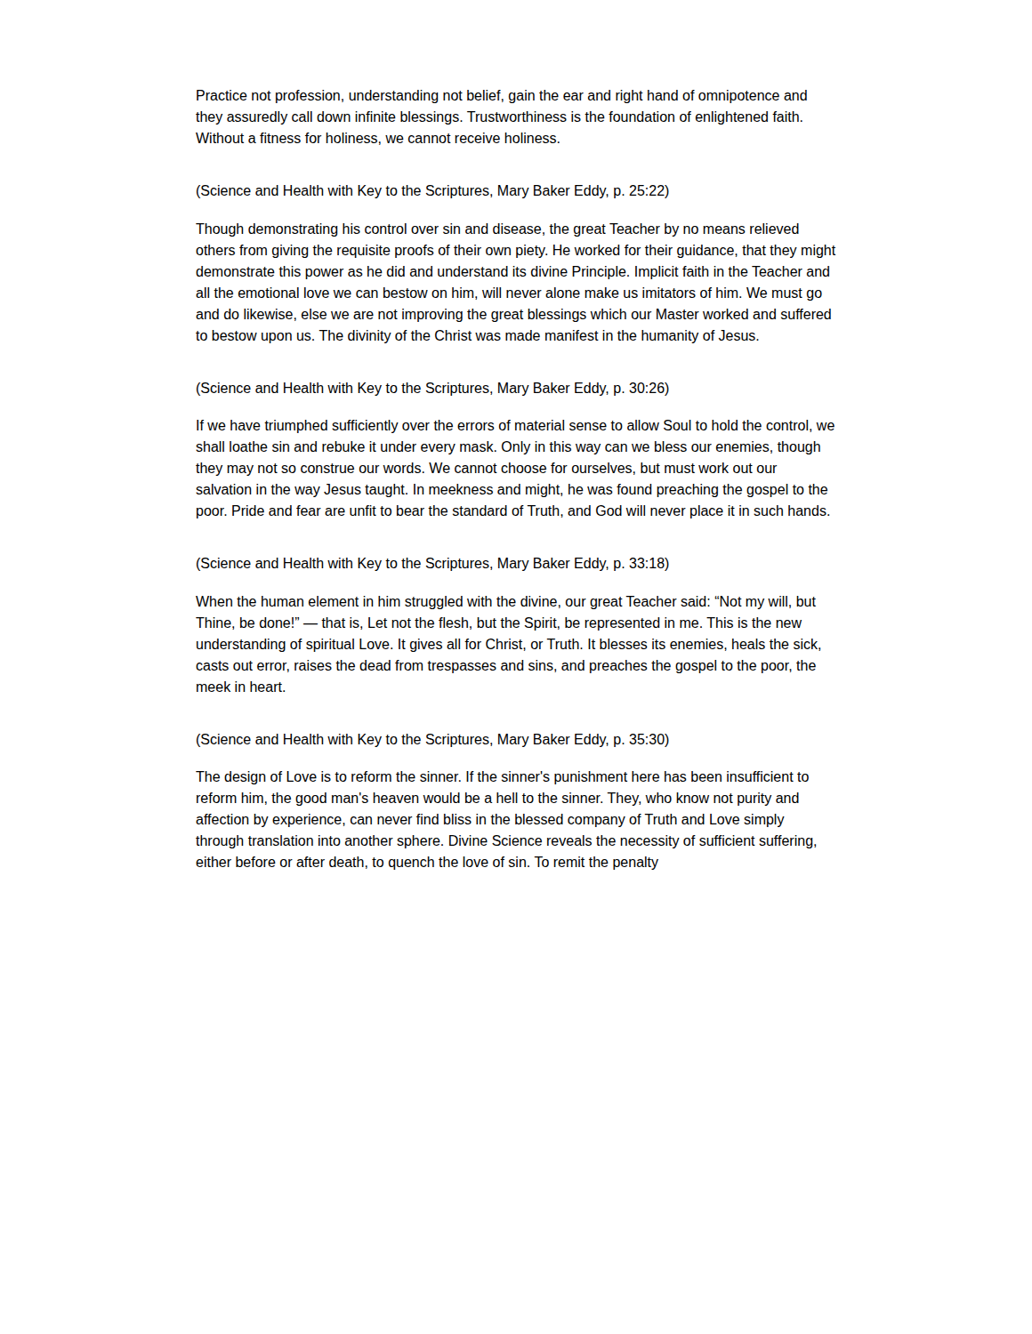Practice not profession, understanding not belief, gain the ear and right hand of omnipotence and they assuredly call down infinite blessings. Trustworthiness is the foundation of enlightened faith. Without a fitness for holiness, we cannot receive holiness.
(Science and Health with Key to the Scriptures, Mary Baker Eddy, p. 25:22)
Though demonstrating his control over sin and disease, the great Teacher by no means relieved others from giving the requisite proofs of their own piety. He worked for their guidance, that they might demonstrate this power as he did and understand its divine Principle. Implicit faith in the Teacher and all the emotional love we can bestow on him, will never alone make us imitators of him. We must go and do likewise, else we are not improving the great blessings which our Master worked and suffered to bestow upon us. The divinity of the Christ was made manifest in the humanity of Jesus.
(Science and Health with Key to the Scriptures, Mary Baker Eddy, p. 30:26)
If we have triumphed sufficiently over the errors of material sense to allow Soul to hold the control, we shall loathe sin and rebuke it under every mask. Only in this way can we bless our enemies, though they may not so construe our words. We cannot choose for ourselves, but must work out our salvation in the way Jesus taught. In meekness and might, he was found preaching the gospel to the poor. Pride and fear are unfit to bear the standard of Truth, and God will never place it in such hands.
(Science and Health with Key to the Scriptures, Mary Baker Eddy, p. 33:18)
When the human element in him struggled with the divine, our great Teacher said: “Not my will, but Thine, be done!” — that is, Let not the flesh, but the Spirit, be represented in me. This is the new understanding of spiritual Love. It gives all for Christ, or Truth. It blesses its enemies, heals the sick, casts out error, raises the dead from trespasses and sins, and preaches the gospel to the poor, the meek in heart.
(Science and Health with Key to the Scriptures, Mary Baker Eddy, p. 35:30)
The design of Love is to reform the sinner. If the sinner's punishment here has been insufficient to reform him, the good man's heaven would be a hell to the sinner. They, who know not purity and affection by experience, can never find bliss in the blessed company of Truth and Love simply through translation into another sphere. Divine Science reveals the necessity of sufficient suffering, either before or after death, to quench the love of sin. To remit the penalty